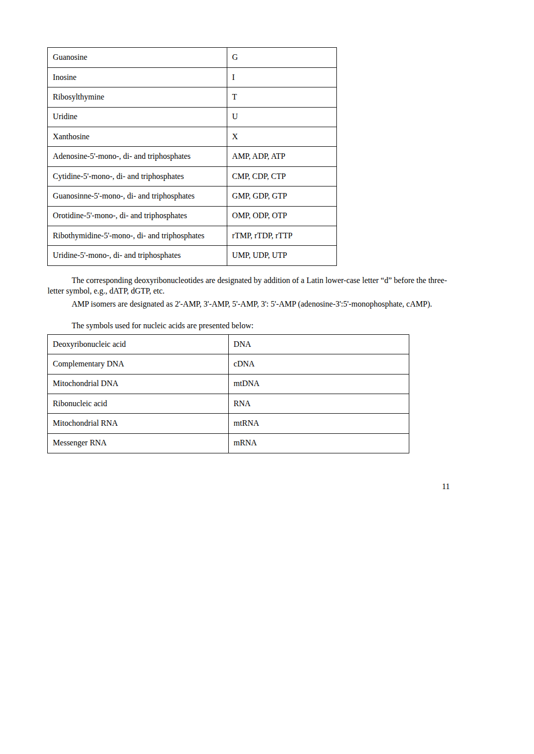| Guanosine | G |
| Inosine | I |
| Ribosylthymine | T |
| Uridine | U |
| Xanthosine | X |
| Adenosine-5'-mono-, di- and triphosphates | AMP, ADP, ATP |
| Cytidine-5'-mono-, di- and triphosphates | CMP, CDP, CTP |
| Guanosinne-5'-mono-, di- and triphosphates | GMP, GDP, GTP |
| Orotidine-5'-mono-, di- and triphosphates | OMP, ODP, OTP |
| Ribothymidine-5'-mono-, di- and triphosphates | rTMP, rTDP, rTTP |
| Uridine-5'-mono-, di- and triphosphates | UMP, UDP, UTP |
The corresponding deoxyribonucleotides are designated by addition of a Latin lower-case letter “d” before the three-letter symbol, e.g., dATP, dGTP, etc.
AMP isomers are designated as 2'-AMP, 3'-AMP, 5'-AMP, 3': 5'-AMP (adenosine-3':5'-monophosphate, cAMP).
The symbols used for nucleic acids are presented below:
| Deoxyribonucleic acid | DNA |
| Complementary DNA | cDNA |
| Mitochondrial DNA | mtDNA |
| Ribonucleic acid | RNA |
| Mitochondrial RNA | mtRNA |
| Messenger RNA | mRNA |
11